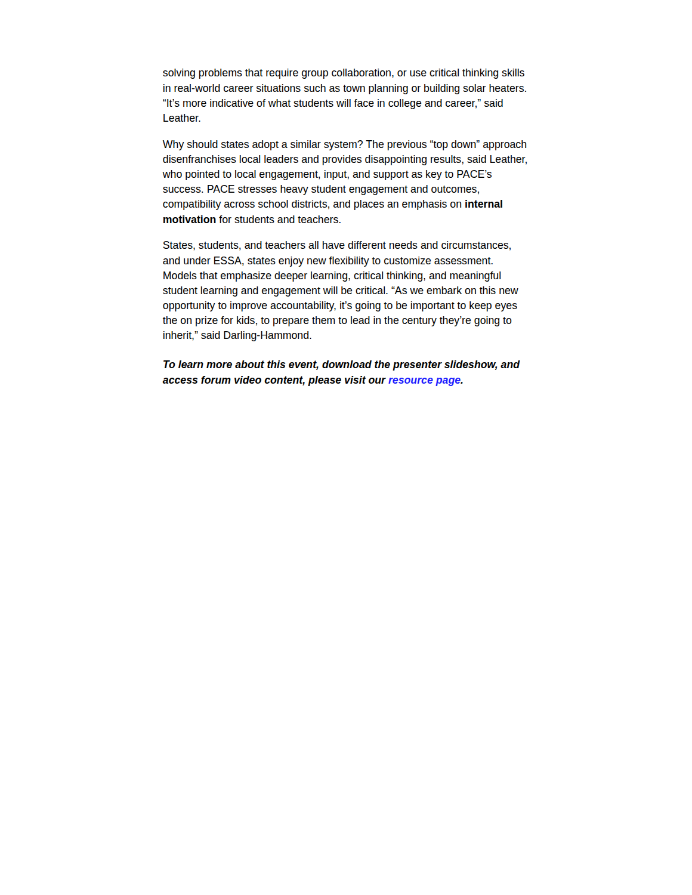solving problems that require group collaboration, or use critical thinking skills in real-world career situations such as town planning or building solar heaters. “It’s more indicative of what students will face in college and career,” said Leather.
Why should states adopt a similar system? The previous “top down” approach disenfranchises local leaders and provides disappointing results, said Leather, who pointed to local engagement, input, and support as key to PACE’s success. PACE stresses heavy student engagement and outcomes, compatibility across school districts, and places an emphasis on internal motivation for students and teachers.
States, students, and teachers all have different needs and circumstances, and under ESSA, states enjoy new flexibility to customize assessment. Models that emphasize deeper learning, critical thinking, and meaningful student learning and engagement will be critical. “As we embark on this new opportunity to improve accountability, it’s going to be important to keep eyes the on prize for kids, to prepare them to lead in the century they’re going to inherit,” said Darling-Hammond.
To learn more about this event, download the presenter slideshow, and access forum video content, please visit our resource page.